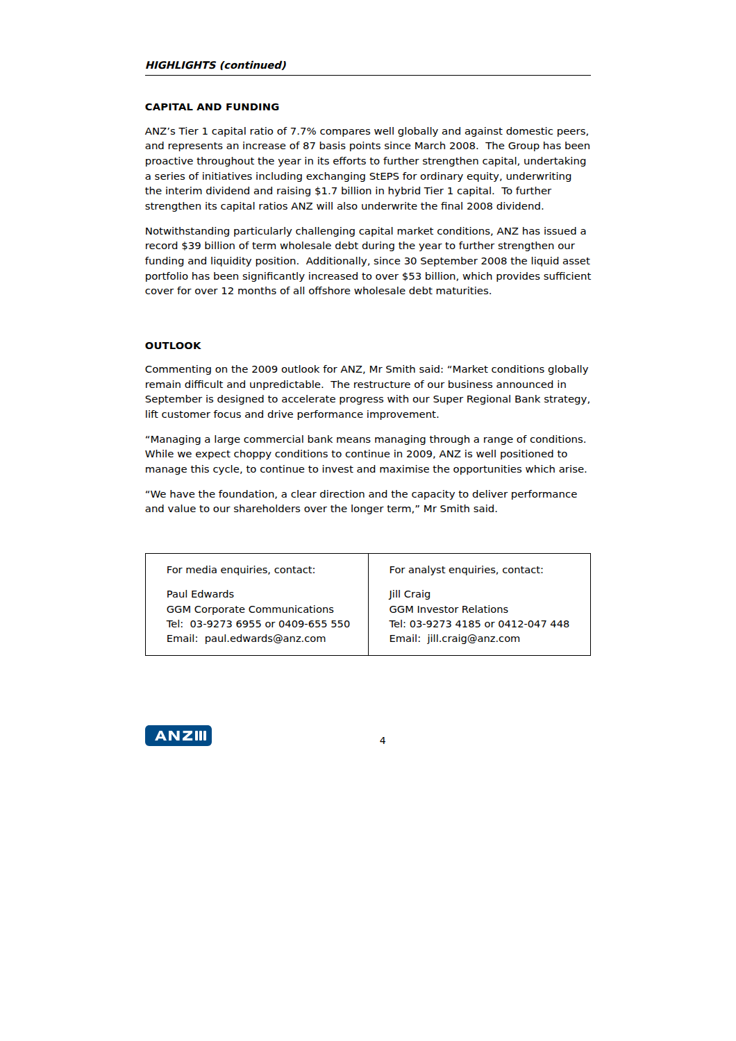HIGHLIGHTS (continued)
CAPITAL AND FUNDING
ANZ’s Tier 1 capital ratio of 7.7% compares well globally and against domestic peers, and represents an increase of 87 basis points since March 2008. The Group has been proactive throughout the year in its efforts to further strengthen capital, undertaking a series of initiatives including exchanging StEPS for ordinary equity, underwriting the interim dividend and raising $1.7 billion in hybrid Tier 1 capital. To further strengthen its capital ratios ANZ will also underwrite the final 2008 dividend.
Notwithstanding particularly challenging capital market conditions, ANZ has issued a record $39 billion of term wholesale debt during the year to further strengthen our funding and liquidity position. Additionally, since 30 September 2008 the liquid asset portfolio has been significantly increased to over $53 billion, which provides sufficient cover for over 12 months of all offshore wholesale debt maturities.
OUTLOOK
Commenting on the 2009 outlook for ANZ, Mr Smith said: “Market conditions globally remain difficult and unpredictable. The restructure of our business announced in September is designed to accelerate progress with our Super Regional Bank strategy, lift customer focus and drive performance improvement.
“Managing a large commercial bank means managing through a range of conditions. While we expect choppy conditions to continue in 2009, ANZ is well positioned to manage this cycle, to continue to invest and maximise the opportunities which arise.
“We have the foundation, a clear direction and the capacity to deliver performance and value to our shareholders over the longer term,” Mr Smith said.
| For media enquiries, contact: Paul Edwards GGM Corporate Communications Tel: 03-9273 6955 or 0409-655 550 Email: paul.edwards@anz.com | For analyst enquiries, contact: Jill Craig GGM Investor Relations Tel: 03-9273 4185 or 0412-047 448 Email: jill.craig@anz.com |
ANZ 4